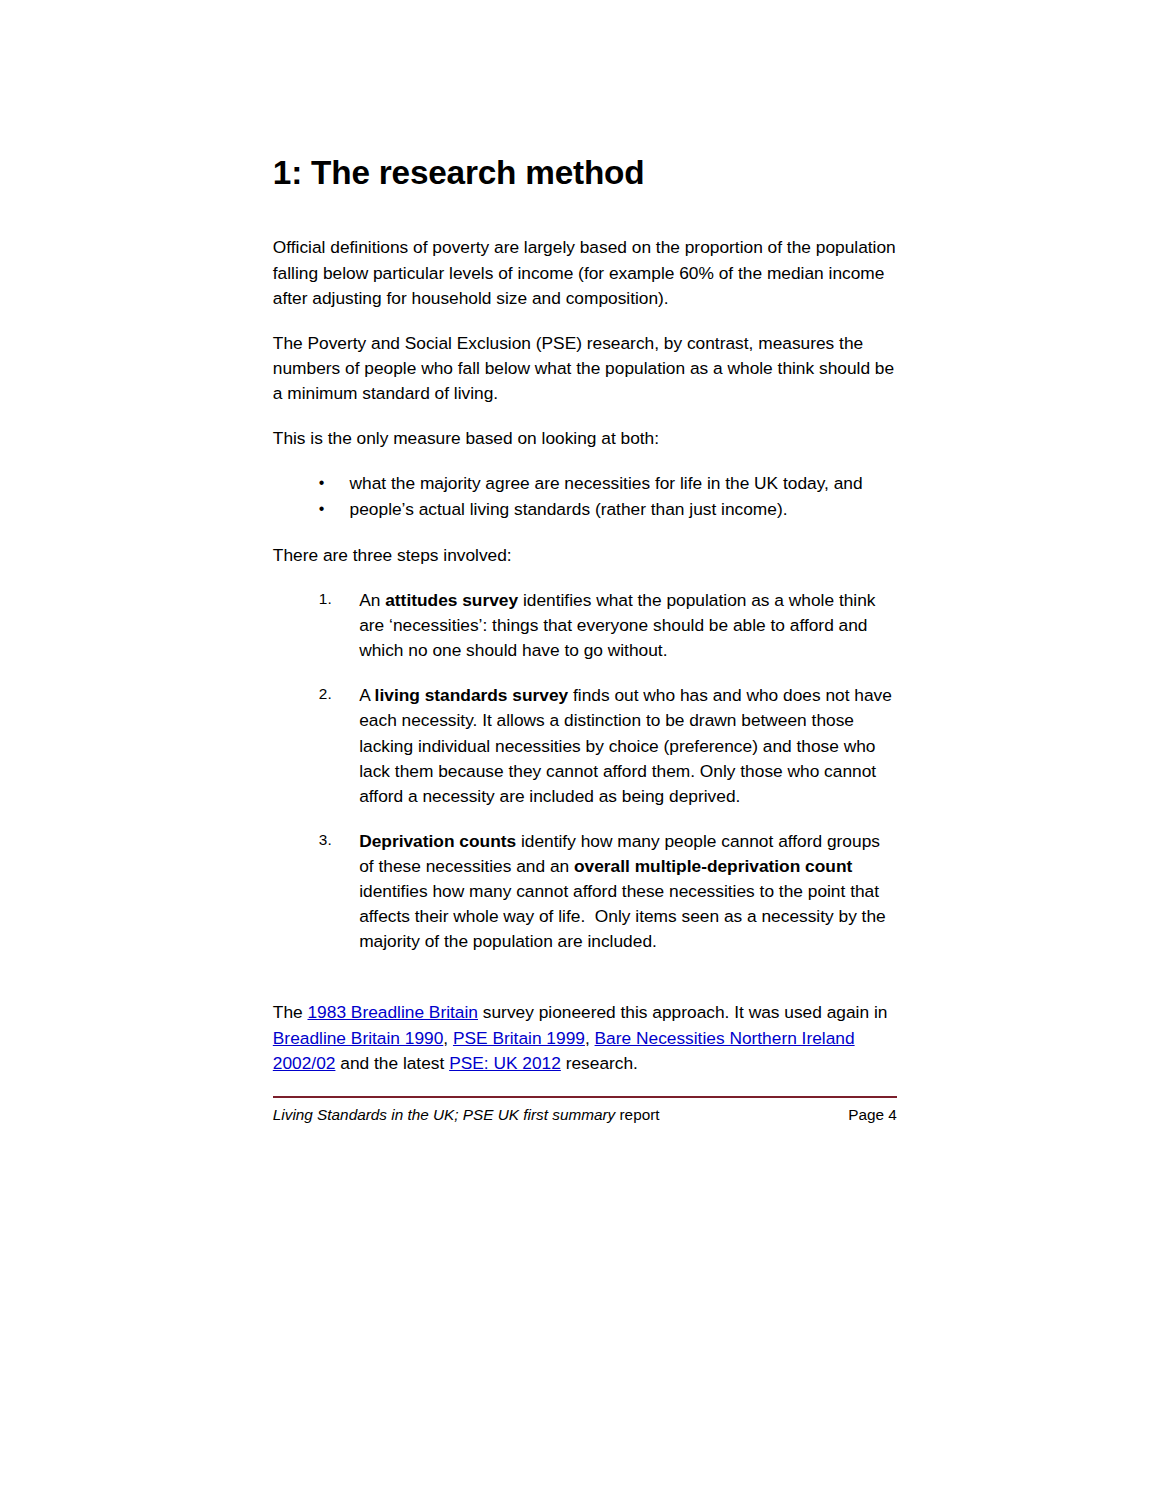1: The research method
Official definitions of poverty are largely based on the proportion of the population falling below particular levels of income (for example 60% of the median income after adjusting for household size and composition).
The Poverty and Social Exclusion (PSE) research, by contrast, measures the numbers of people who fall below what the population as a whole think should be a minimum standard of living.
This is the only measure based on looking at both:
what the majority agree are necessities for life in the UK today, and
people’s actual living standards (rather than just income).
There are three steps involved:
An attitudes survey identifies what the population as a whole think are ‘necessities’: things that everyone should be able to afford and which no one should have to go without.
A living standards survey finds out who has and who does not have each necessity. It allows a distinction to be drawn between those lacking individual necessities by choice (preference) and those who lack them because they cannot afford them. Only those who cannot afford a necessity are included as being deprived.
Deprivation counts identify how many people cannot afford groups of these necessities and an overall multiple-deprivation count identifies how many cannot afford these necessities to the point that affects their whole way of life. Only items seen as a necessity by the majority of the population are included.
The 1983 Breadline Britain survey pioneered this approach. It was used again in Breadline Britain 1990, PSE Britain 1999, Bare Necessities Northern Ireland 2002/02 and the latest PSE: UK 2012 research.
Living Standards in the UK; PSE UK first summary report
Page 4